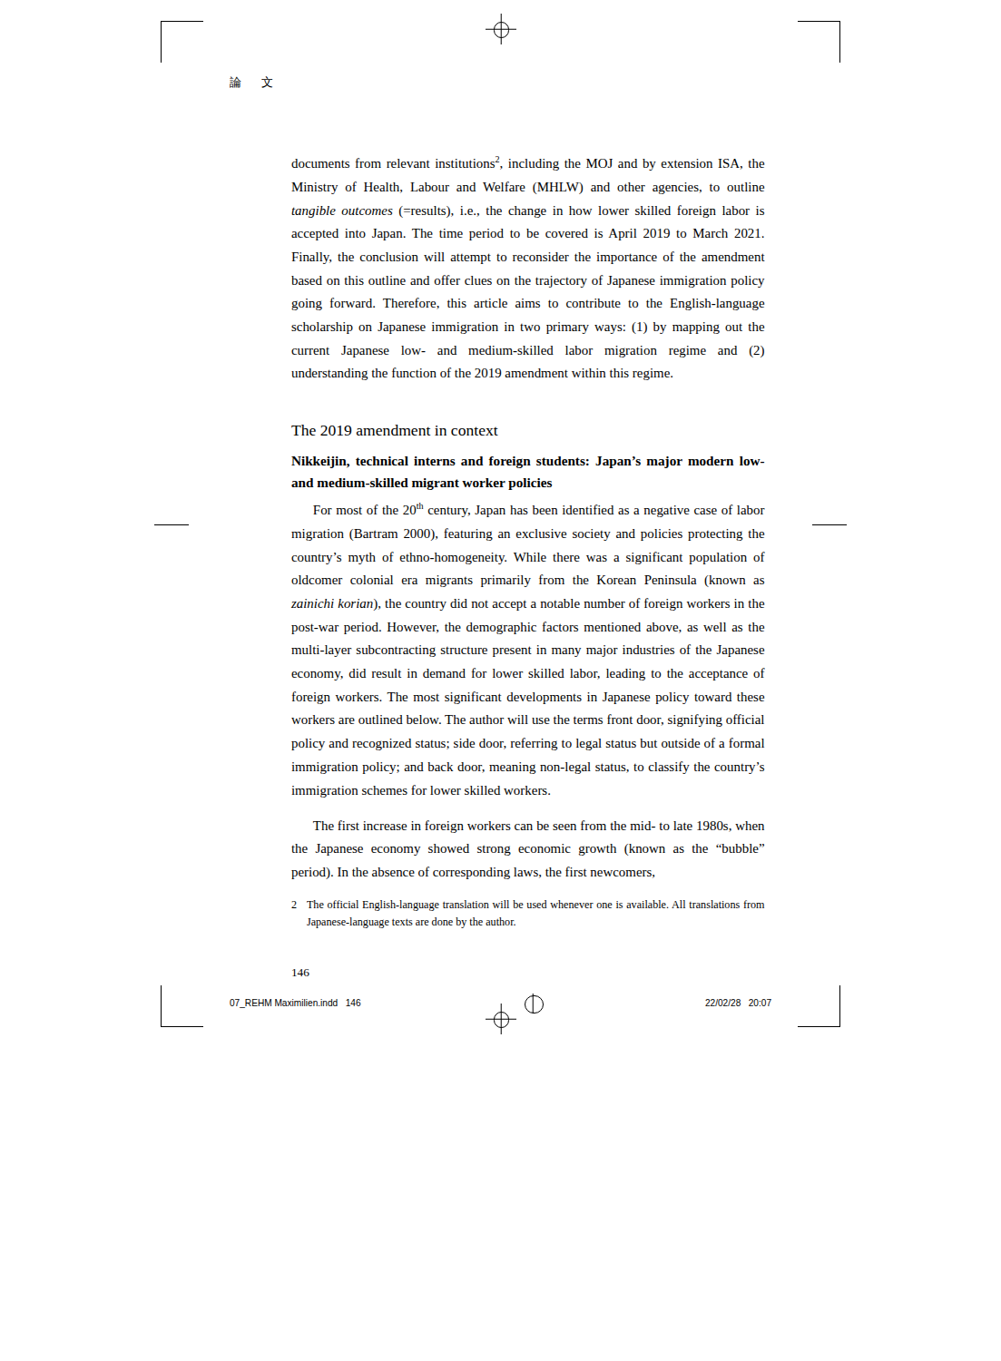論　文
documents from relevant institutions2, including the MOJ and by extension ISA, the Ministry of Health, Labour and Welfare (MHLW) and other agencies, to outline tangible outcomes (=results), i.e., the change in how lower skilled foreign labor is accepted into Japan. The time period to be covered is April 2019 to March 2021. Finally, the conclusion will attempt to reconsider the importance of the amendment based on this outline and offer clues on the trajectory of Japanese immigration policy going forward. Therefore, this article aims to contribute to the English-language scholarship on Japanese immigration in two primary ways: (1) by mapping out the current Japanese low- and medium-skilled labor migration regime and (2) understanding the function of the 2019 amendment within this regime.
The 2019 amendment in context
Nikkeijin, technical interns and foreign students: Japan’s major modern low- and medium-skilled migrant worker policies
For most of the 20th century, Japan has been identified as a negative case of labor migration (Bartram 2000), featuring an exclusive society and policies protecting the country’s myth of ethno-homogeneity. While there was a significant population of oldcomer colonial era migrants primarily from the Korean Peninsula (known as zainichi korian), the country did not accept a notable number of foreign workers in the post-war period. However, the demographic factors mentioned above, as well as the multi-layer subcontracting structure present in many major industries of the Japanese economy, did result in demand for lower skilled labor, leading to the acceptance of foreign workers. The most significant developments in Japanese policy toward these workers are outlined below. The author will use the terms front door, signifying official policy and recognized status; side door, referring to legal status but outside of a formal immigration policy; and back door, meaning non-legal status, to classify the country’s immigration schemes for lower skilled workers.
The first increase in foreign workers can be seen from the mid- to late 1980s, when the Japanese economy showed strong economic growth (known as the “bubble” period). In the absence of corresponding laws, the first newcomers,
2 The official English-language translation will be used whenever one is available. All translations from Japanese-language texts are done by the author.
146
07_REHM Maximilien.indd 146 22/02/28 20:07